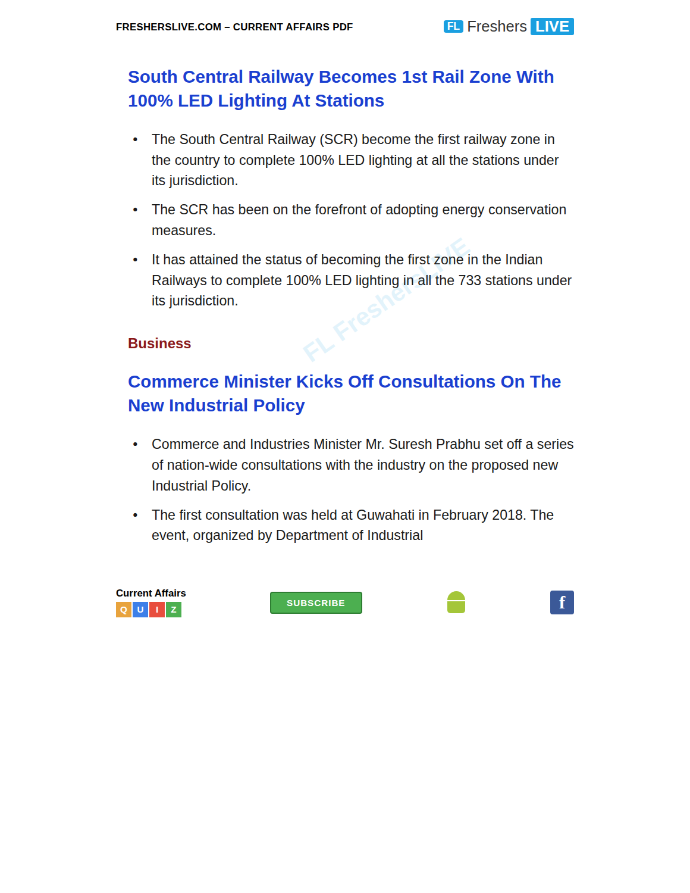FRESHERSLIVE.COM – CURRENT AFFAIRS PDF
FL Freshers LIVE
FL FreshersLIVE
South Central Railway Becomes 1st Rail Zone With 100% LED Lighting At Stations
The South Central Railway (SCR) become the first railway zone in the country to complete 100% LED lighting at all the stations under its jurisdiction.
The SCR has been on the forefront of adopting energy conservation measures.
It has attained the status of becoming the first zone in the Indian Railways to complete 100% LED lighting in all the 733 stations under its jurisdiction.
Business
Commerce Minister Kicks Off Consultations On The New Industrial Policy
Commerce and Industries Minister Mr. Suresh Prabhu set off a series of nation-wide consultations with the industry on the proposed new Industrial Policy.
The first consultation was held at Guwahati in February 2018. The event, organized by Department of Industrial
Current Affairs
QUIZ
SUBSCRIBE
f